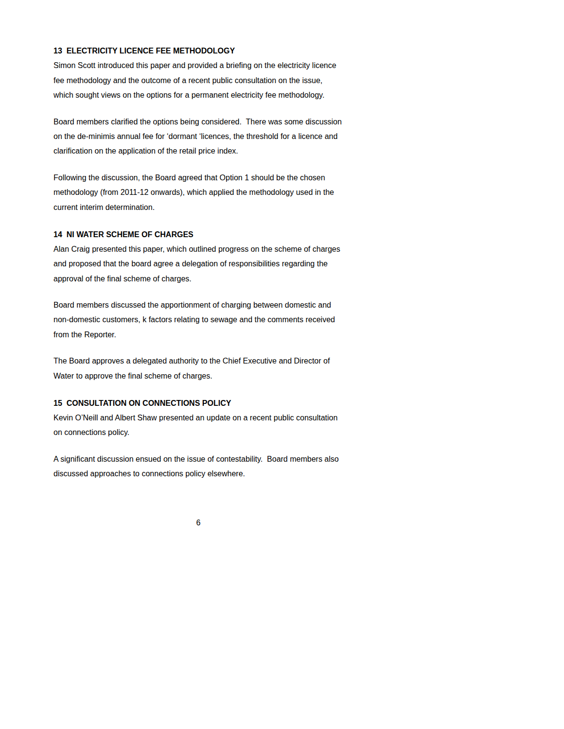13 ELECTRICITY LICENCE FEE METHODOLOGY
Simon Scott introduced this paper and provided a briefing on the electricity licence fee methodology and the outcome of a recent public consultation on the issue, which sought views on the options for a permanent electricity fee methodology.
Board members clarified the options being considered. There was some discussion on the de-minimis annual fee for ‘dormant ‘licences, the threshold for a licence and clarification on the application of the retail price index.
Following the discussion, the Board agreed that Option 1 should be the chosen methodology (from 2011-12 onwards), which applied the methodology used in the current interim determination.
14 NI WATER SCHEME OF CHARGES
Alan Craig presented this paper, which outlined progress on the scheme of charges and proposed that the board agree a delegation of responsibilities regarding the approval of the final scheme of charges.
Board members discussed the apportionment of charging between domestic and non-domestic customers, k factors relating to sewage and the comments received from the Reporter.
The Board approves a delegated authority to the Chief Executive and Director of Water to approve the final scheme of charges.
15 CONSULTATION ON CONNECTIONS POLICY
Kevin O’Neill and Albert Shaw presented an update on a recent public consultation on connections policy.
A significant discussion ensued on the issue of contestability. Board members also discussed approaches to connections policy elsewhere.
6